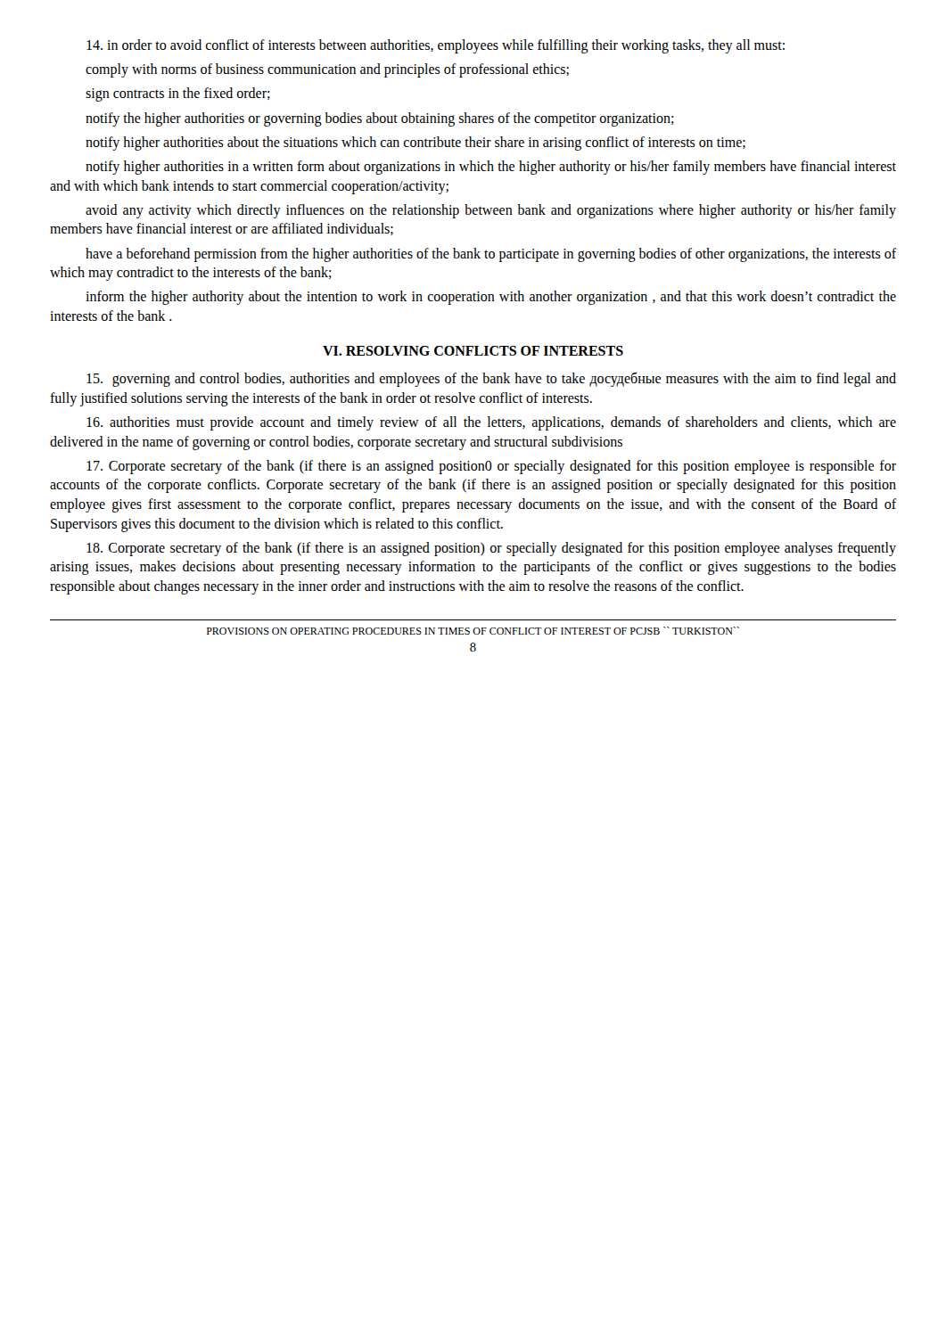14. in order to avoid conflict of interests between authorities, employees while fulfilling their working tasks, they all must:
comply with norms of business communication and principles of professional ethics;
sign contracts in the fixed order;
notify the higher authorities or governing bodies about obtaining shares of the competitor organization;
notify higher authorities about the situations which can contribute their share in arising conflict of interests on time;
notify higher authorities in a written form about organizations in which the higher authority or his/her family members have financial interest and with which bank intends to start commercial cooperation/activity;
avoid any activity which directly influences on the relationship between bank and organizations where higher authority or his/her family members have financial interest or are affiliated individuals;
have a beforehand permission from the higher authorities of the bank to participate in governing bodies of other organizations, the interests of which may contradict to the interests of the bank;
inform the higher authority about the intention to work in cooperation with another organization , and that this work doesn’t contradict the interests of the bank .
VI. Resolving conflicts of interests
15. governing and control bodies, authorities and employees of the bank have to take досудебные measures with the aim to find legal and fully justified solutions serving the interests of the bank in order ot resolve conflict of interests.
16. authorities must provide account and timely review of all the letters, applications, demands of shareholders and clients, which are delivered in the name of governing or control bodies, corporate secretary and structural subdivisions
17. Corporate secretary of the bank (if there is an assigned position0 or specially designated for this position employee is responsible for accounts of the corporate conflicts. Corporate secretary of the bank (if there is an assigned position or specially designated for this position employee gives first assessment to the corporate conflict, prepares necessary documents on the issue, and with the consent of the Board of Supervisors gives this document to the division which is related to this conflict.
18. Corporate secretary of the bank (if there is an assigned position) or specially designated for this position employee analyses frequently arising issues, makes decisions about presenting necessary information to the participants of the conflict or gives suggestions to the bodies responsible about changes necessary in the inner order and instructions with the aim to resolve the reasons of the conflict.
Provisions on operating procedures in times of conflict of interest of PCJSB `` Turkiston``
8